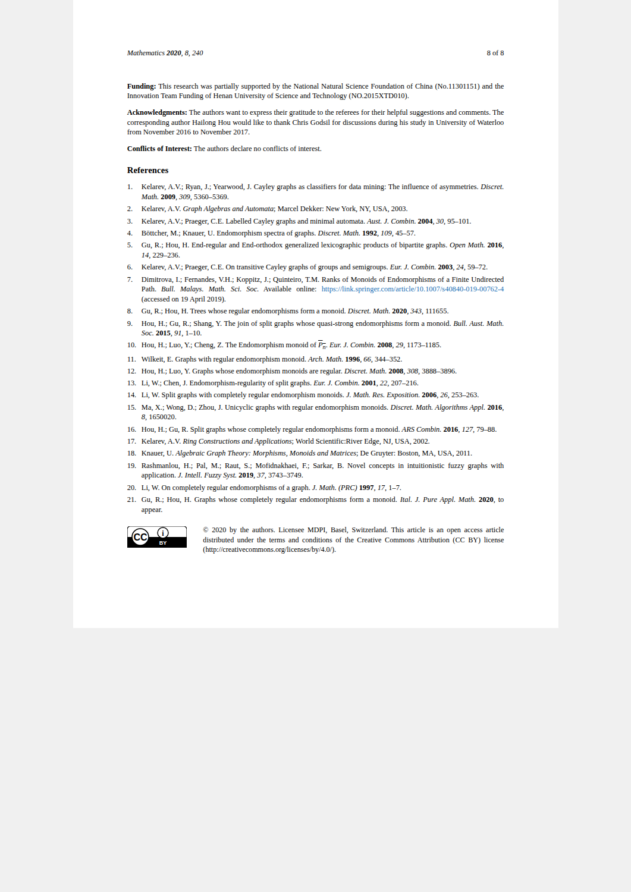Mathematics 2020, 8, 240
8 of 8
Funding: This research was partially supported by the National Natural Science Foundation of China (No.11301151) and the Innovation Team Funding of Henan University of Science and Technology (NO.2015XTD010).
Acknowledgments: The authors want to express their gratitude to the referees for their helpful suggestions and comments. The corresponding author Hailong Hou would like to thank Chris Godsil for discussions during his study in University of Waterloo from November 2016 to November 2017.
Conflicts of Interest: The authors declare no conflicts of interest.
References
Kelarev, A.V.; Ryan, J.; Yearwood, J. Cayley graphs as classifiers for data mining: The influence of asymmetries. Discret. Math. 2009, 309, 5360–5369.
Kelarev, A.V. Graph Algebras and Automata; Marcel Dekker: New York, NY, USA, 2003.
Kelarev, A.V.; Praeger, C.E. Labelled Cayley graphs and minimal automata. Aust. J. Combin. 2004, 30, 95–101.
Böttcher, M.; Knauer, U. Endomorphism spectra of graphs. Discret. Math. 1992, 109, 45–57.
Gu, R.; Hou, H. End-regular and End-orthodox generalized lexicographic products of bipartite graphs. Open Math. 2016, 14, 229–236.
Kelarev, A.V.; Praeger, C.E. On transitive Cayley graphs of groups and semigroups. Eur. J. Combin. 2003, 24, 59–72.
Dimitrova, I.; Fernandes, V.H.; Koppitz, J.; Quinteiro, T.M. Ranks of Monoids of Endomorphisms of a Finite Undirected Path. Bull. Malays. Math. Sci. Soc. Available online: https://link.springer.com/article/10.1007/s40840-019-00762-4 (accessed on 19 April 2019).
Gu, R.; Hou, H. Trees whose regular endomorphisms form a monoid. Discret. Math. 2020, 343, 111655.
Hou, H.; Gu, R.; Shang, Y. The join of split graphs whose quasi-strong endomorphisms form a monoid. Bull. Aust. Math. Soc. 2015, 91, 1–10.
Hou, H.; Luo, Y.; Cheng, Z. The Endomorphism monoid of Pn. Eur. J. Combin. 2008, 29, 1173–1185.
Wilkeit, E. Graphs with regular endomorphism monoid. Arch. Math. 1996, 66, 344–352.
Hou, H.; Luo, Y. Graphs whose endomorphism monoids are regular. Discret. Math. 2008, 308, 3888–3896.
Li, W.; Chen, J. Endomorphism-regularity of split graphs. Eur. J. Combin. 2001, 22, 207–216.
Li, W. Split graphs with completely regular endomorphism monoids. J. Math. Res. Exposition. 2006, 26, 253–263.
Ma, X.; Wong, D.; Zhou, J. Unicyclic graphs with regular endomorphism monoids. Discret. Math. Algorithms Appl. 2016, 8, 1650020.
Hou, H.; Gu, R. Split graphs whose completely regular endomorphisms form a monoid. ARS Combin. 2016, 127, 79–88.
Kelarev, A.V. Ring Constructions and Applications; World Scientific:River Edge, NJ, USA, 2002.
Knauer, U. Algebraic Graph Theory: Morphisms, Monoids and Matrices; De Gruyter: Boston, MA, USA, 2011.
Rashmanlou, H.; Pal, M.; Raut, S.; Mofidnakhaei, F.; Sarkar, B. Novel concepts in intuitionistic fuzzy graphs with application. J. Intell. Fuzzy Syst. 2019, 37, 3743–3749.
Li, W. On completely regular endomorphisms of a graph. J. Math. (PRC) 1997, 17, 1–7.
Gu, R.; Hou, H. Graphs whose completely regular endomorphisms form a monoid. Ital. J. Pure Appl. Math. 2020, to appear.
CC i BY
© 2020 by the authors. Licensee MDPI, Basel, Switzerland. This article is an open access article distributed under the terms and conditions of the Creative Commons Attribution (CC BY) license (http://creativecommons.org/licenses/by/4.0/).